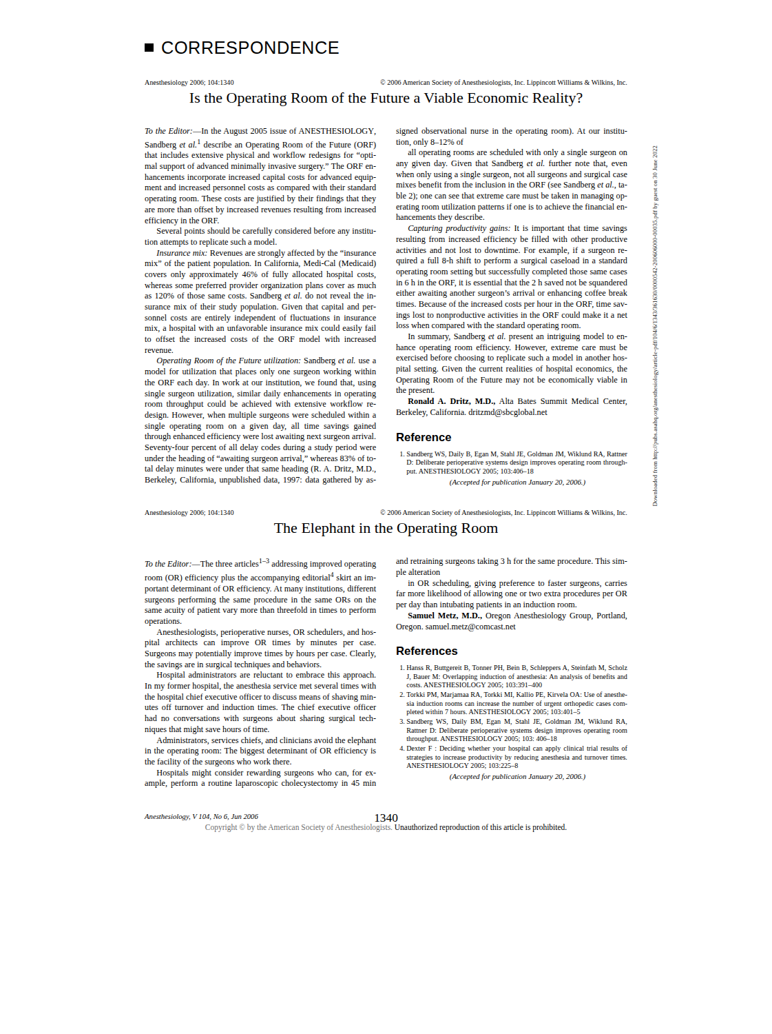CORRESPONDENCE
Anesthesiology 2006; 104:1340
© 2006 American Society of Anesthesiologists, Inc. Lippincott Williams & Wilkins, Inc.
Is the Operating Room of the Future a Viable Economic Reality?
To the Editor:—In the August 2005 issue of ANESTHESIOLOGY, Sandberg et al.1 describe an Operating Room of the Future (ORF) that includes extensive physical and workflow redesigns for “optimal support of advanced minimally invasive surgery.” The ORF enhancements incorporate increased capital costs for advanced equipment and increased personnel costs as compared with their standard operating room. These costs are justified by their findings that they are more than offset by increased revenues resulting from increased efficiency in the ORF.
Several points should be carefully considered before any institution attempts to replicate such a model.
Insurance mix: Revenues are strongly affected by the “insurance mix” of the patient population. In California, Medi-Cal (Medicaid) covers only approximately 46% of fully allocated hospital costs, whereas some preferred provider organization plans cover as much as 120% of those same costs. Sandberg et al. do not reveal the insurance mix of their study population. Given that capital and personnel costs are entirely independent of fluctuations in insurance mix, a hospital with an unfavorable insurance mix could easily fail to offset the increased costs of the ORF model with increased revenue.
Operating Room of the Future utilization: Sandberg et al. use a model for utilization that places only one surgeon working within the ORF each day. In work at our institution, we found that, using single surgeon utilization, similar daily enhancements in operating room throughput could be achieved with extensive workflow redesign. However, when multiple surgeons were scheduled within a single operating room on a given day, all time savings gained through enhanced efficiency were lost awaiting next surgeon arrival. Seventy-four percent of all delay codes during a study period were under the heading of “awaiting surgeon arrival,” whereas 83% of total delay minutes were under that same heading (R. A. Dritz, M.D., Berkeley, California, unpublished data, 1997: data gathered by assigned observational nurse in the operating room). At our institution, only 8–12% of
all operating rooms are scheduled with only a single surgeon on any given day. Given that Sandberg et al. further note that, even when only using a single surgeon, not all surgeons and surgical case mixes benefit from the inclusion in the ORF (see Sandberg et al., table 2); one can see that extreme care must be taken in managing operating room utilization patterns if one is to achieve the financial enhancements they describe.
Capturing productivity gains: It is important that time savings resulting from increased efficiency be filled with other productive activities and not lost to downtime. For example, if a surgeon required a full 8-h shift to perform a surgical caseload in a standard operating room setting but successfully completed those same cases in 6 h in the ORF, it is essential that the 2 h saved not be squandered either awaiting another surgeon’s arrival or enhancing coffee break times. Because of the increased costs per hour in the ORF, time savings lost to nonproductive activities in the ORF could make it a net loss when compared with the standard operating room.
In summary, Sandberg et al. present an intriguing model to enhance operating room efficiency. However, extreme care must be exercised before choosing to replicate such a model in another hospital setting. Given the current realities of hospital economics, the Operating Room of the Future may not be economically viable in the present.
Ronald A. Dritz, M.D., Alta Bates Summit Medical Center, Berkeley, California. dritzmd@sbcglobal.net
Reference
Sandberg WS, Daily B, Egan M, Stahl JE, Goldman JM, Wiklund RA, Rattner D: Deliberate perioperative systems design improves operating room throughput. ANESTHESIOLOGY 2005; 103:406–18
(Accepted for publication January 20, 2006.)
Anesthesiology 2006; 104:1340
© 2006 American Society of Anesthesiologists, Inc. Lippincott Williams & Wilkins, Inc.
The Elephant in the Operating Room
To the Editor:—The three articles1–3 addressing improved operating room (OR) efficiency plus the accompanying editorial4 skirt an important determinant of OR efficiency. At many institutions, different surgeons performing the same procedure in the same ORs on the same acuity of patient vary more than threefold in times to perform operations.
Anesthesiologists, perioperative nurses, OR schedulers, and hospital architects can improve OR times by minutes per case. Surgeons may potentially improve times by hours per case. Clearly, the savings are in surgical techniques and behaviors.
Hospital administrators are reluctant to embrace this approach. In my former hospital, the anesthesia service met several times with the hospital chief executive officer to discuss means of shaving minutes off turnover and induction times. The chief executive officer had no conversations with surgeons about sharing surgical techniques that might save hours of time.
Administrators, services chiefs, and clinicians avoid the elephant in the operating room: The biggest determinant of OR efficiency is the facility of the surgeons who work there.
Hospitals might consider rewarding surgeons who can, for example, perform a routine laparoscopic cholecystectomy in 45 min and retraining surgeons taking 3 h for the same procedure. This simple alteration
in OR scheduling, giving preference to faster surgeons, carries far more likelihood of allowing one or two extra procedures per OR per day than intubating patients in an induction room.
Samuel Metz, M.D., Oregon Anesthesiology Group, Portland, Oregon. samuel.metz@comcast.net
References
Hanss R, Buttgereit B, Tonner PH, Bein B, Schleppers A, Steinfath M, Scholz J, Bauer M: Overlapping induction of anesthesia: An analysis of benefits and costs. ANESTHESIOLOGY 2005; 103:391–400
Torkki PM, Marjamaa RA, Torkki MI, Kallio PE, Kirvela OA: Use of anesthesia induction rooms can increase the number of urgent orthopedic cases completed within 7 hours. ANESTHESIOLOGY 2005; 103:401–5
Sandberg WS, Daily BM, Egan M, Stahl JE, Goldman JM, Wiklund RA, Rattner D: Deliberate perioperative systems design improves operating room throughput. ANESTHESIOLOGY 2005; 103: 406–18
Dexter F : Deciding whether your hospital can apply clinical trial results of strategies to increase productivity by reducing anesthesia and turnover times. ANESTHESIOLOGY 2005; 103:225–8
(Accepted for publication January 20, 2006.)
Anesthesiology, V 104, No 6, Jun 2006
1340
Copyright © by the American Society of Anesthesiologists. Unauthorized reproduction of this article is prohibited.
Downloaded from http://pubs.asahq.org/anesthesiology/article-pdf/104/6/1343/361630/0000542-200606000-00035.pdf by guest on 30 June 2022